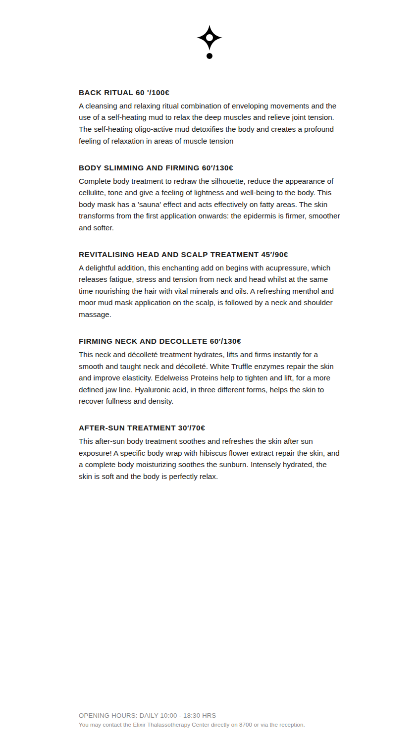Back Ritual 60 '/100€
A cleansing and relaxing ritual combination of enveloping movements and the use of a self-heating mud to relax the deep muscles and relieve joint tension. The self-heating oligo-active mud detoxifies the body and creates a profound feeling of relaxation in areas of muscle tension
Body Slimming and Firming 60′/130€
Complete body treatment to redraw the silhouette, reduce the appearance of cellulite, tone and give a feeling of lightness and well-being to the body. This body mask has a 'sauna' effect and acts effectively on fatty areas. The skin transforms from the first application onwards: the epidermis is firmer, smoother and softer.
Revitalising Head and Scalp Treatment 45′/90€
A delightful addition, this enchanting add on begins with acupressure, which releases fatigue, stress and tension from neck and head whilst at the same time nourishing the hair with vital minerals and oils. A refreshing menthol and moor mud mask application on the scalp, is followed by a neck and shoulder massage.
Firming Neck and Decollete 60′/130€
This neck and décolleté treatment hydrates, lifts and firms instantly for a smooth and taught neck and décolleté. White Truffle enzymes repair the skin and improve elasticity. Edelweiss Proteins help to tighten and lift, for a more defined jaw line. Hyaluronic acid, in three different forms, helps the skin to recover fullness and density.
After-Sun Treatment 30′/70€
This after-sun body treatment soothes and refreshes the skin after sun exposure! A specific body wrap with hibiscus flower extract repair the skin, and a complete body moisturizing soothes the sunburn. Intensely hydrated, the skin is soft and the body is perfectly relax.
OPENING HOURS: DAILY 10:00 - 18:30 HRS
You may contact the Elixir Thalassotherapy Center directly on 8700 or via the reception.